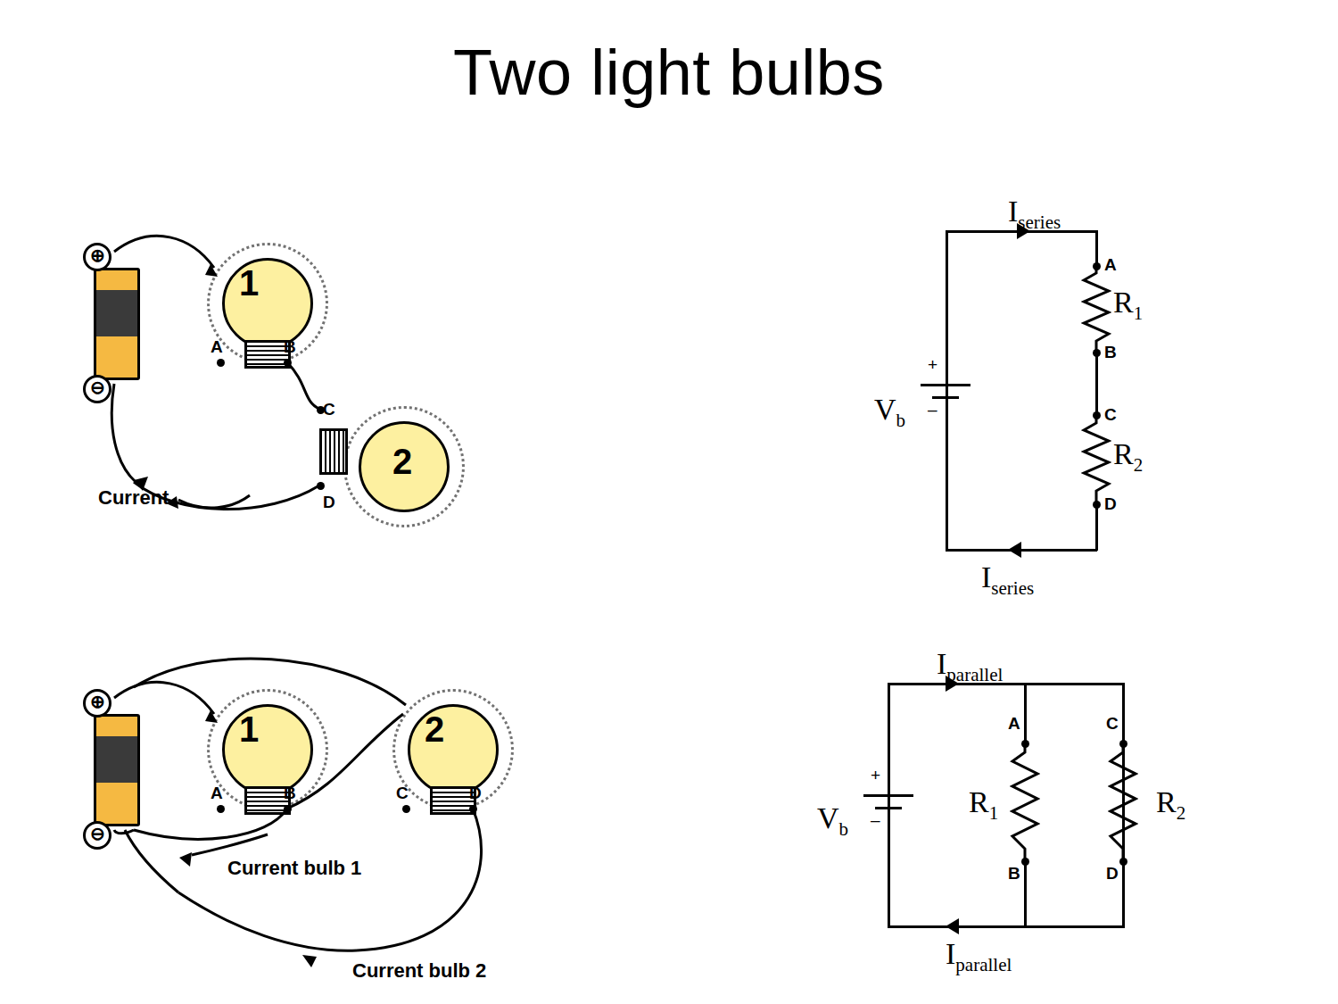Two light bulbs
TOP-LEFT : pictorial series circuit
⊕
⊖
1
A
B
2
C
D
Current
TOP-RIGHT : schematic series circuit
+
–
Vb
R1
R2
A
B
C
D
Iseries
Iseries
BOTTOM-LEFT : pictorial parallel circuit
⊕
⊖
1
A
B
2
C
D
Current bulb 1
Current bulb 2
BOTTOM-RIGHT : schematic parallel circuit
+
–
Vb
R1
R2
A
C
B
D
Iparallel
Iparallel